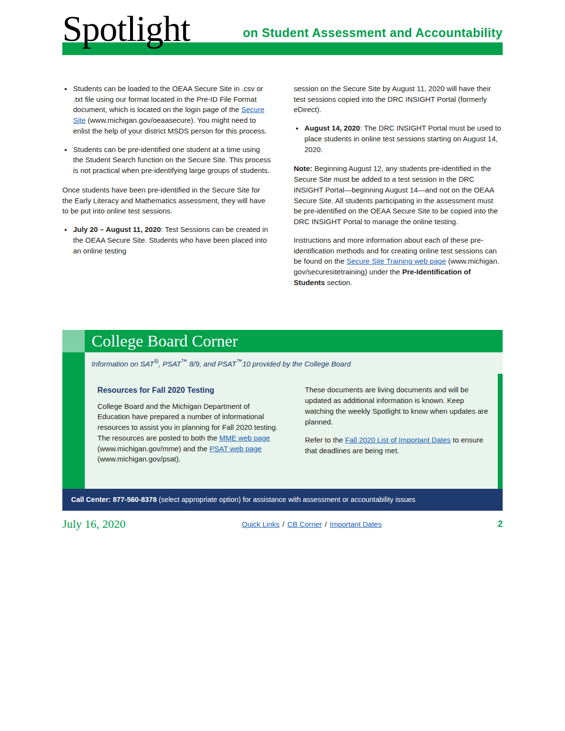Spotlight
on Student Assessment and Accountability
Students can be loaded to the OEAA Secure Site in .csv or .txt file using our format located in the Pre-ID File Format document, which is located on the login page of the Secure Site (www.michigan.gov/oeaasecure). You might need to enlist the help of your district MSDS person for this process.
Students can be pre-identified one student at a time using the Student Search function on the Secure Site. This process is not practical when pre-identifying large groups of students.
Once students have been pre-identified in the Secure Site for the Early Literacy and Mathematics assessment, they will have to be put into online test sessions.
July 20 – August 11, 2020: Test Sessions can be created in the OEAA Secure Site. Students who have been placed into an online testing
session on the Secure Site by August 11, 2020 will have their test sessions copied into the DRC INSIGHT Portal (formerly eDirect).
August 14, 2020: The DRC INSIGHT Portal must be used to place students in online test sessions starting on August 14, 2020.
Note: Beginning August 12, any students pre-identified in the Secure Site must be added to a test session in the DRC INSIGHT Portal—beginning August 14—and not on the OEAA Secure Site. All students participating in the assessment must be pre-identified on the OEAA Secure Site to be copied into the DRC INSIGHT Portal to manage the online testing.
Instructions and more information about each of these pre-identification methods and for creating online test sessions can be found on the Secure Site Training web page (www.michigan. gov/securesitetraining) under the Pre-Identification of Students section.
College Board Corner
Information on SAT®, PSAT™ 8/9, and PSAT™10 provided by the College Board
Resources for Fall 2020 Testing
College Board and the Michigan Department of Education have prepared a number of informational resources to assist you in planning for Fall 2020 testing. The resources are posted to both the MME web page (www.michigan.gov/mme) and the PSAT web page (www.michigan.gov/psat).
These documents are living documents and will be updated as additional information is known. Keep watching the weekly Spotlight to know when updates are planned.
Refer to the Fall 2020 List of Important Dates to ensure that deadlines are being met.
Call Center: 877-560-8378 (select appropriate option) for assistance with assessment or accountability issues
July 16, 2020
Quick Links/CB Corner/Important Dates
2